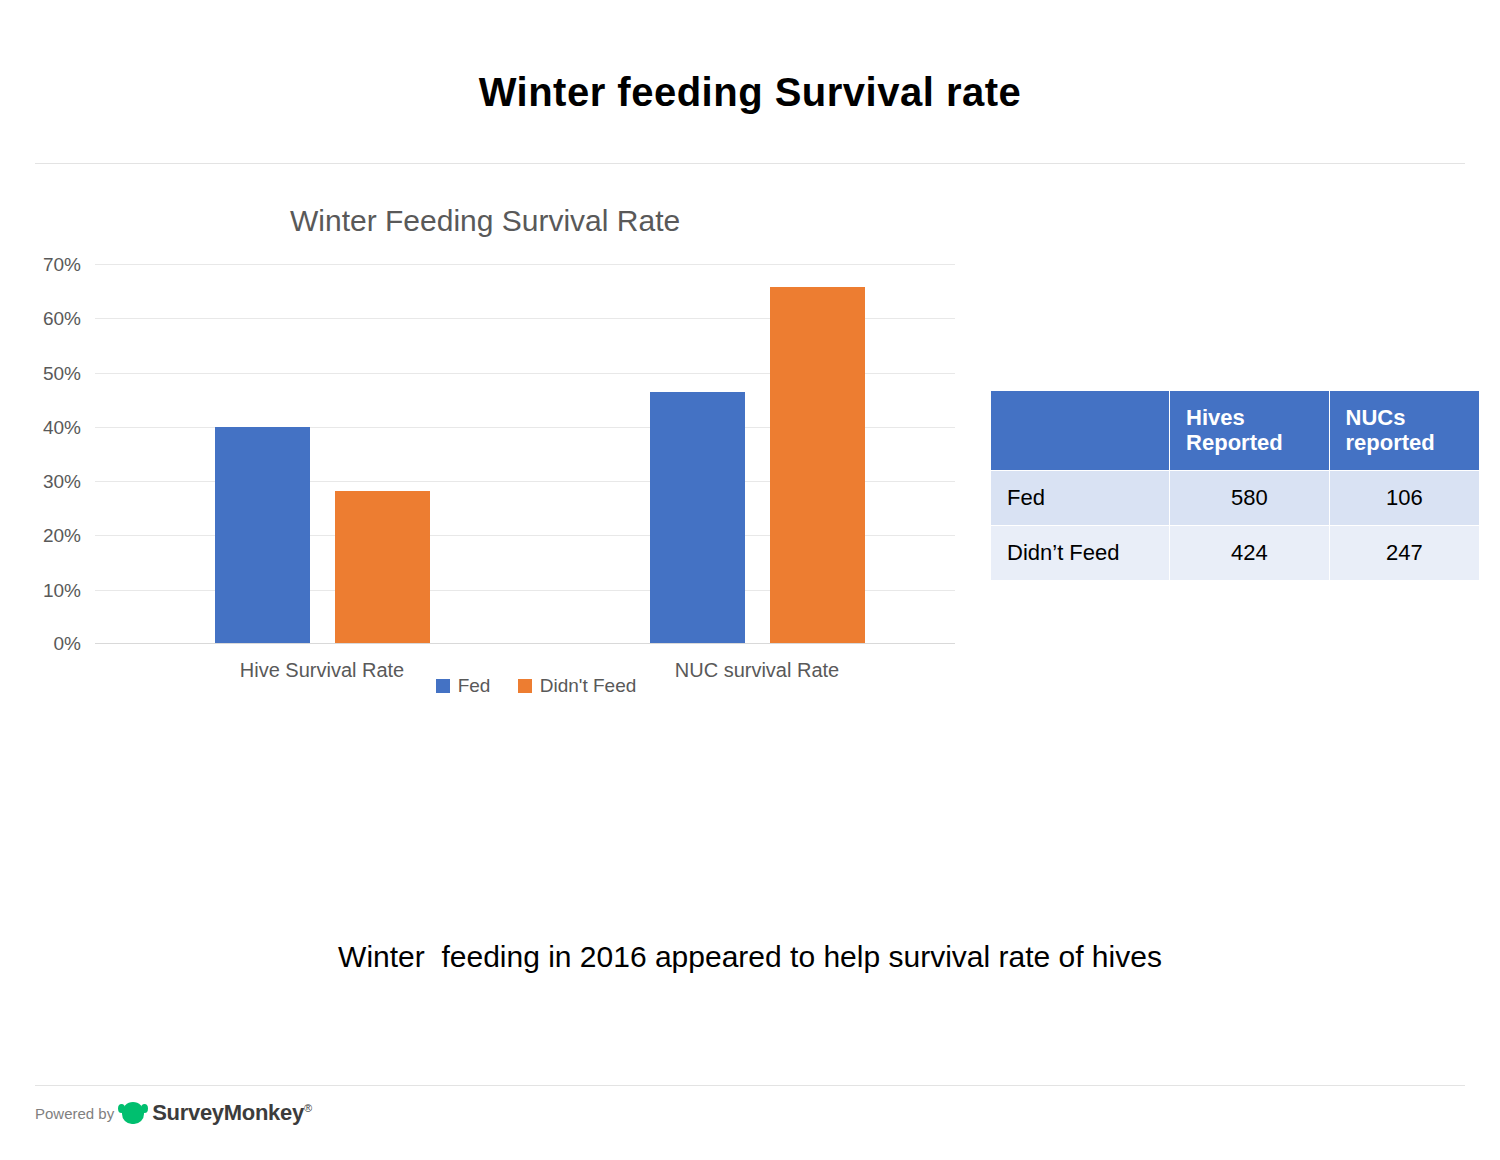Winter feeding Survival rate
Winter Feeding Survival Rate
70%
60%
50%
40%
30%
20%
10%
0%
Hive Survival Rate
NUC survival Rate
Fed Didn't Feed
| | Hives Reported | NUCs reported |
| --- | --- | --- |
| Fed | 580 | 106 |
| Didn’t Feed | 424 | 247 |
Winter feeding in 2016 appeared to help survival rate of hives
Powered by SurveyMonkey®